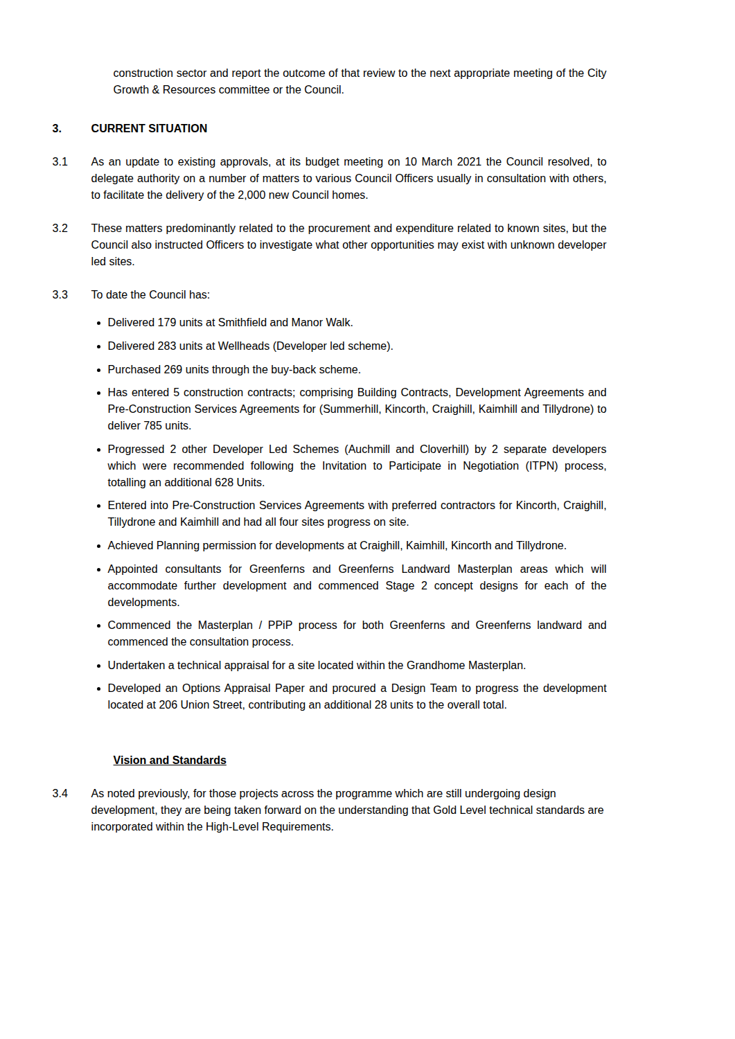construction sector and report the outcome of that review to the next appropriate meeting of the City Growth & Resources committee or the Council.
3. CURRENT SITUATION
3.1
As an update to existing approvals, at its budget meeting on 10 March 2021 the Council resolved, to delegate authority on a number of matters to various Council Officers usually in consultation with others, to facilitate the delivery of the 2,000 new Council homes.
3.2
These matters predominantly related to the procurement and expenditure related to known sites, but the Council also instructed Officers to investigate what other opportunities may exist with unknown developer led sites.
3.3
To date the Council has:
Delivered 179 units at Smithfield and Manor Walk.
Delivered 283 units at Wellheads (Developer led scheme).
Purchased 269 units through the buy-back scheme.
Has entered 5 construction contracts; comprising Building Contracts, Development Agreements and Pre-Construction Services Agreements for (Summerhill, Kincorth, Craighill, Kaimhill and Tillydrone) to deliver 785 units.
Progressed 2 other Developer Led Schemes (Auchmill and Cloverhill) by 2 separate developers which were recommended following the Invitation to Participate in Negotiation (ITPN) process, totalling an additional 628 Units.
Entered into Pre-Construction Services Agreements with preferred contractors for Kincorth, Craighill, Tillydrone and Kaimhill and had all four sites progress on site.
Achieved Planning permission for developments at Craighill, Kaimhill, Kincorth and Tillydrone.
Appointed consultants for Greenferns and Greenferns Landward Masterplan areas which will accommodate further development and commenced Stage 2 concept designs for each of the developments.
Commenced the Masterplan / PPiP process for both Greenferns and Greenferns landward and commenced the consultation process.
Undertaken a technical appraisal for a site located within the Grandhome Masterplan.
Developed an Options Appraisal Paper and procured a Design Team to progress the development located at 206 Union Street, contributing an additional 28 units to the overall total.
Vision and Standards
3.4
As noted previously, for those projects across the programme which are still undergoing design development, they are being taken forward on the understanding that Gold Level technical standards are incorporated within the High-Level Requirements.